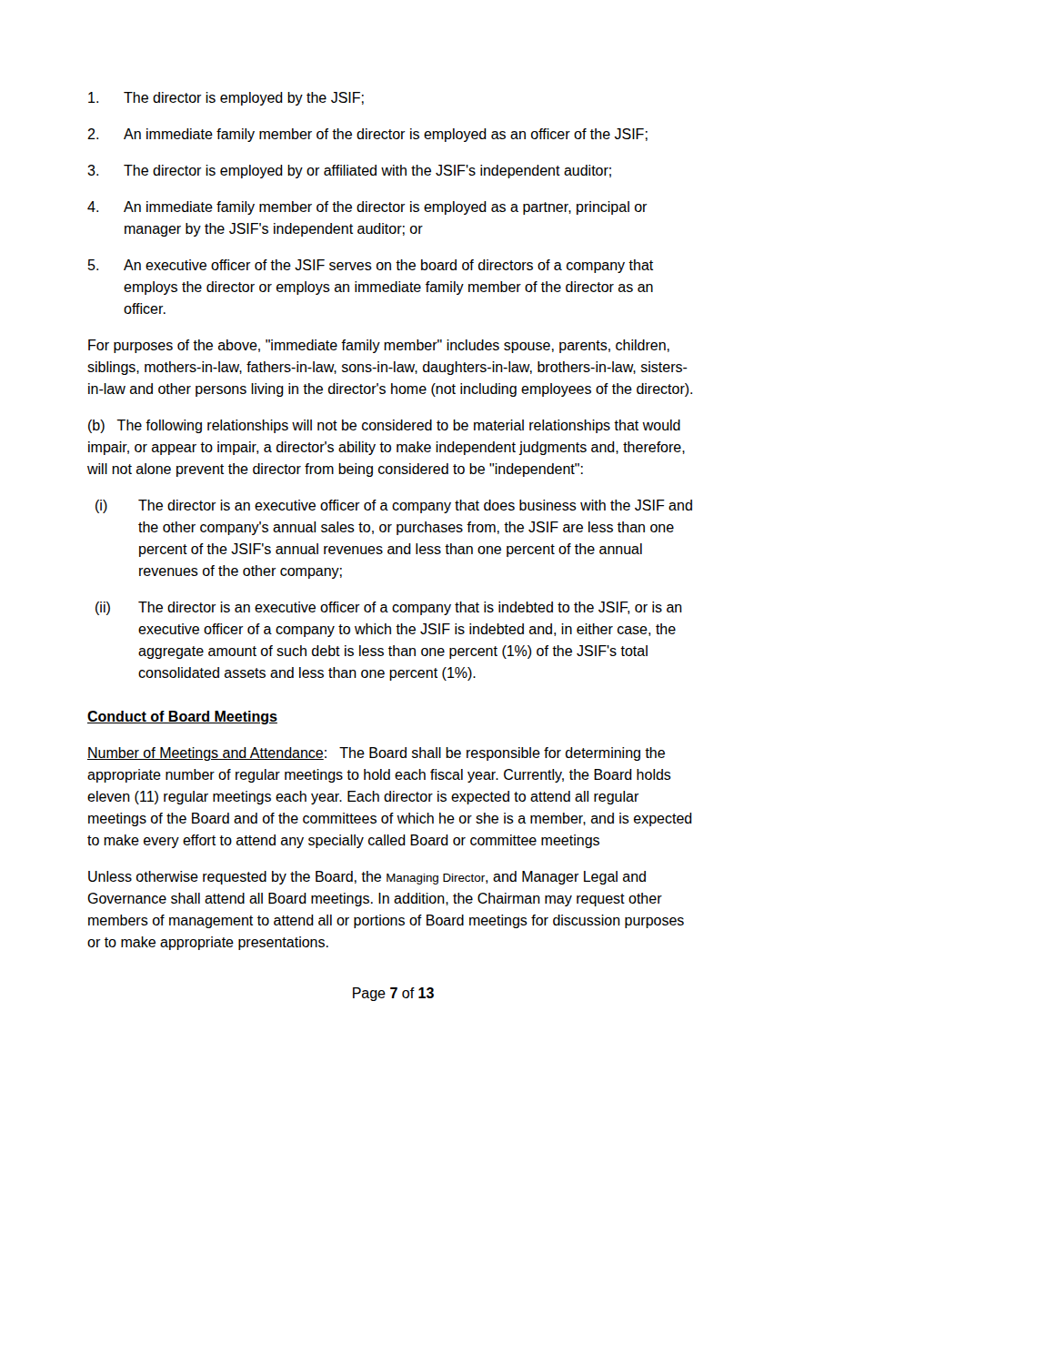1. The director is employed by the JSIF;
2. An immediate family member of the director is employed as an officer of the JSIF;
3. The director is employed by or affiliated with the JSIF's independent auditor;
4. An immediate family member of the director is employed as a partner, principal or manager by the JSIF's independent auditor; or
5. An executive officer of the JSIF serves on the board of directors of a company that employs the director or employs an immediate family member of the director as an officer.
For purposes of the above, "immediate family member" includes spouse, parents, children, siblings, mothers-in-law, fathers-in-law, sons-in-law, daughters-in-law, brothers-in-law, sisters-in-law and other persons living in the director's home (not including employees of the director).
(b) The following relationships will not be considered to be material relationships that would impair, or appear to impair, a director's ability to make independent judgments and, therefore, will not alone prevent the director from being considered to be "independent":
(i) The director is an executive officer of a company that does business with the JSIF and the other company's annual sales to, or purchases from, the JSIF are less than one percent of the JSIF's annual revenues and less than one percent of the annual revenues of the other company;
(ii) The director is an executive officer of a company that is indebted to the JSIF, or is an executive officer of a company to which the JSIF is indebted and, in either case, the aggregate amount of such debt is less than one percent (1%) of the JSIF's total consolidated assets and less than one percent (1%).
Conduct of Board Meetings
Number of Meetings and Attendance: The Board shall be responsible for determining the appropriate number of regular meetings to hold each fiscal year. Currently, the Board holds eleven (11) regular meetings each year. Each director is expected to attend all regular meetings of the Board and of the committees of which he or she is a member, and is expected to make every effort to attend any specially called Board or committee meetings
Unless otherwise requested by the Board, the Managing Director, and Manager Legal and Governance shall attend all Board meetings. In addition, the Chairman may request other members of management to attend all or portions of Board meetings for discussion purposes or to make appropriate presentations.
Page 7 of 13